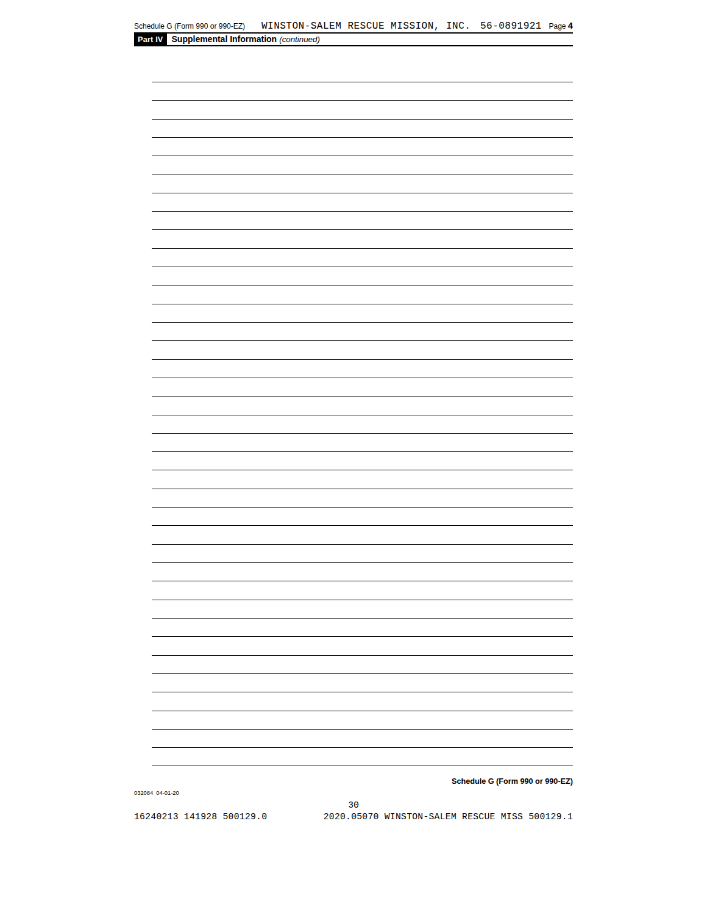Schedule G (Form 990 or 990-EZ) WINSTON-SALEM RESCUE MISSION, INC. 56-0891921 Page 4
Part IV
Supplemental Information (continued)
Schedule G (Form 990 or 990-EZ)
032084 04-01-20
30
16240213 141928 500129.0 2020.05070 WINSTON-SALEM RESCUE MISS 500129.1